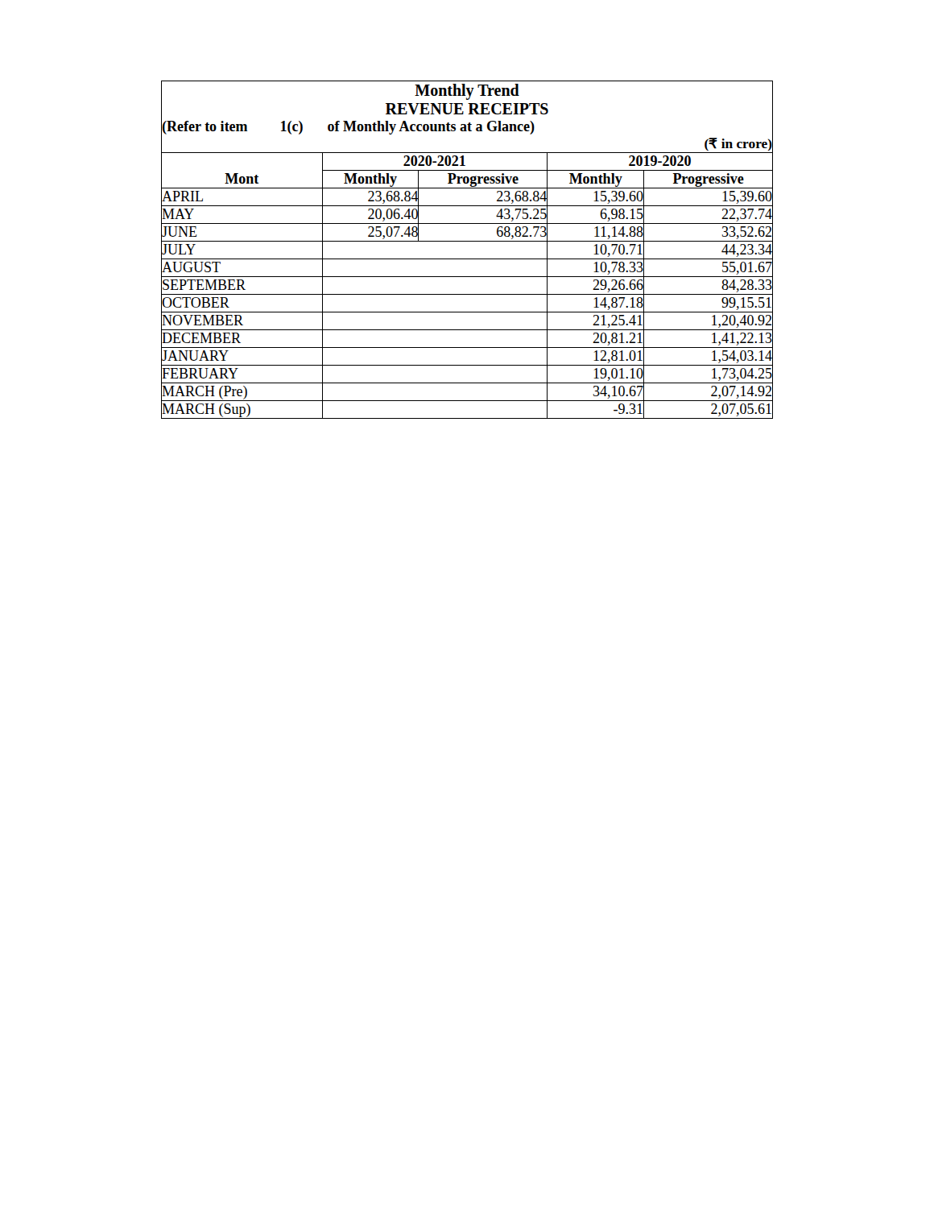| Monthly Trend |
| REVENUE RECEIPTS |
| (Refer to item 1(c) of Monthly Accounts at a Glance) |
| ( ₹ in crore) |
| Mont | 2020-2021 | 2019-2020 |
| Monthly | Progressive | Monthly | Progressive |
| APRIL | 23,68.84 | 23,68.84 | 15,39.60 | 15,39.60 |
| MAY | 20,06.40 | 43,75.25 | 6,98.15 | 22,37.74 |
| JUNE | 25,07.48 | 68,82.73 | 11,14.88 | 33,52.62 |
| JULY | | | 10,70.71 | 44,23.34 |
| AUGUST | | | 10,78.33 | 55,01.67 |
| SEPTEMBER | | | 29,26.66 | 84,28.33 |
| OCTOBER | | | 14,87.18 | 99,15.51 |
| NOVEMBER | | | 21,25.41 | 1,20,40.92 |
| DECEMBER | | | 20,81.21 | 1,41,22.13 |
| JANUARY | | | 12,81.01 | 1,54,03.14 |
| FEBRUARY | | | 19,01.10 | 1,73,04.25 |
| MARCH (Pre) | | | 34,10.67 | 2,07,14.92 |
| MARCH (Sup) | | | -9.31 | 2,07,05.61 |